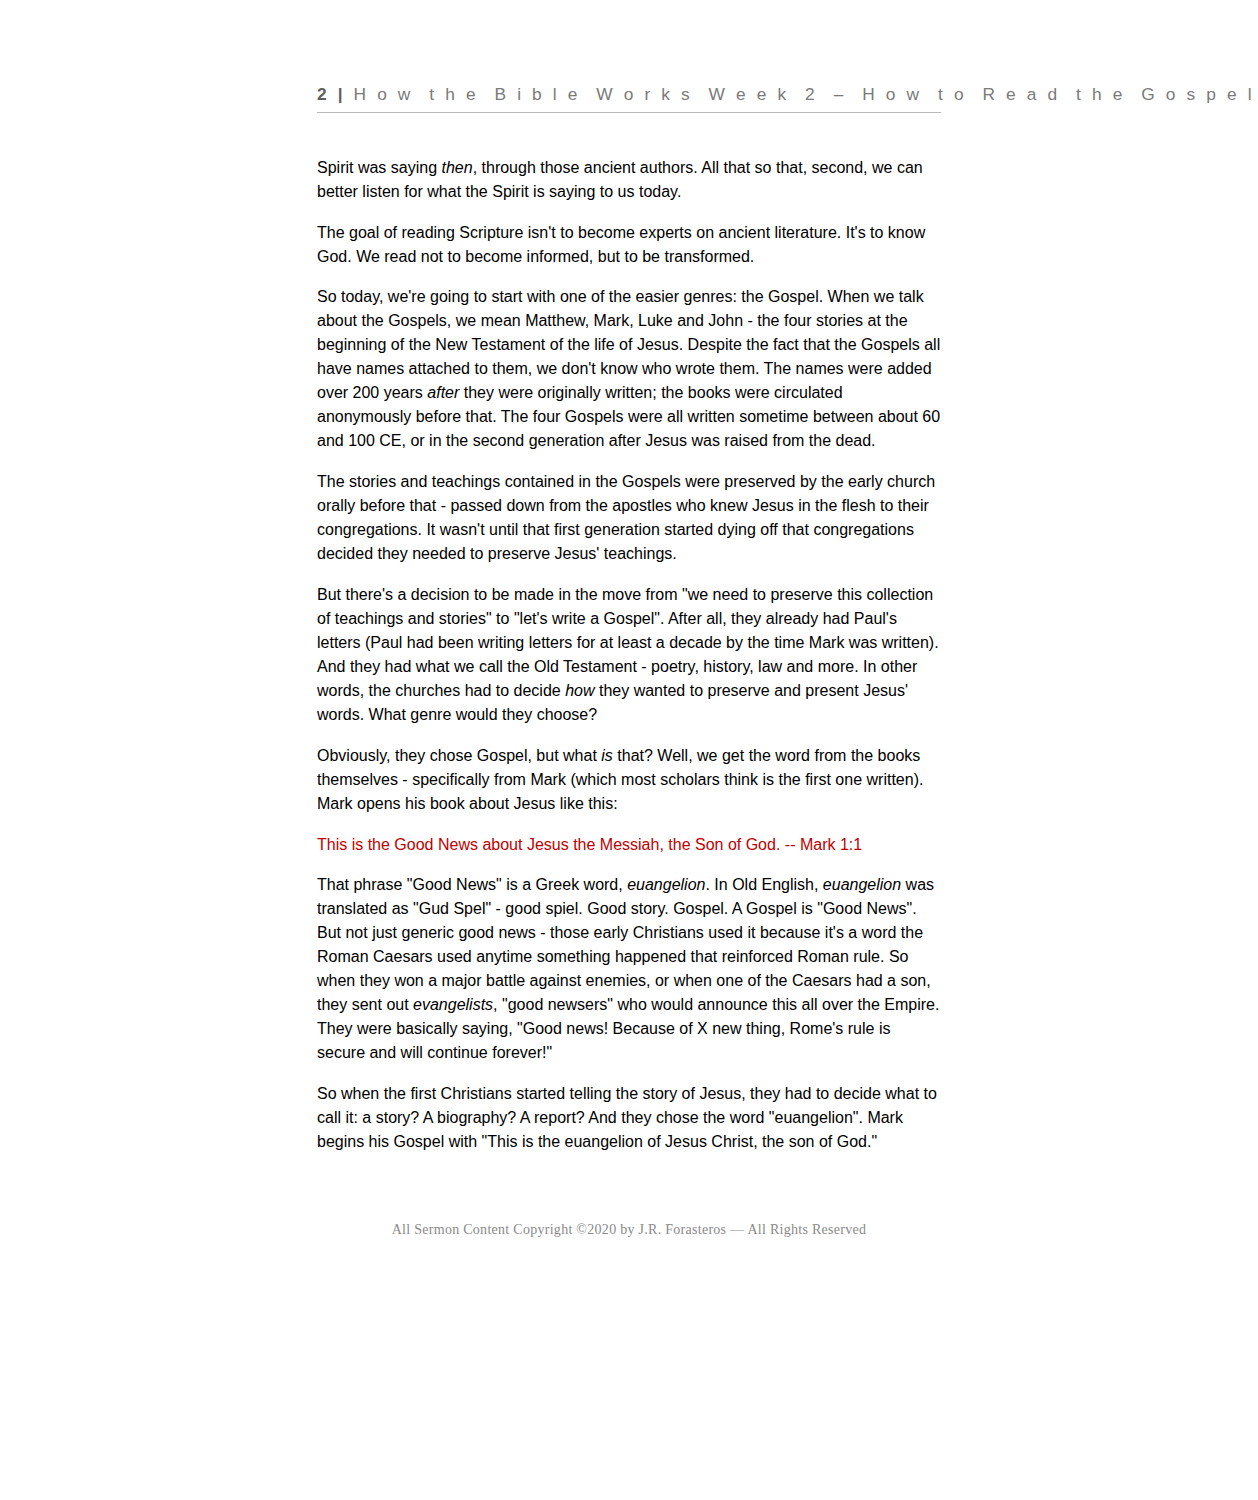2 | H o w t h e B i b l e W o r k s W e e k 2 – H o w t o R e a d t h e G o s p e l s
Spirit was saying then, through those ancient authors. All that so that, second, we can better listen for what the Spirit is saying to us today.
The goal of reading Scripture isn't to become experts on ancient literature. It's to know God. We read not to become informed, but to be transformed.
So today, we're going to start with one of the easier genres: the Gospel. When we talk about the Gospels, we mean Matthew, Mark, Luke and John - the four stories at the beginning of the New Testament of the life of Jesus. Despite the fact that the Gospels all have names attached to them, we don't know who wrote them. The names were added over 200 years after they were originally written; the books were circulated anonymously before that. The four Gospels were all written sometime between about 60 and 100 CE, or in the second generation after Jesus was raised from the dead.
The stories and teachings contained in the Gospels were preserved by the early church orally before that - passed down from the apostles who knew Jesus in the flesh to their congregations. It wasn't until that first generation started dying off that congregations decided they needed to preserve Jesus' teachings.
But there's a decision to be made in the move from "we need to preserve this collection of teachings and stories" to "let's write a Gospel". After all, they already had Paul's letters (Paul had been writing letters for at least a decade by the time Mark was written). And they had what we call the Old Testament - poetry, history, law and more. In other words, the churches had to decide how they wanted to preserve and present Jesus' words. What genre would they choose?
Obviously, they chose Gospel, but what is that? Well, we get the word from the books themselves - specifically from Mark (which most scholars think is the first one written). Mark opens his book about Jesus like this:
This is the Good News about Jesus the Messiah, the Son of God. -- Mark 1:1
That phrase "Good News" is a Greek word, euangelion. In Old English, euangelion was translated as "Gud Spel" - good spiel. Good story. Gospel. A Gospel is "Good News". But not just generic good news - those early Christians used it because it's a word the Roman Caesars used anytime something happened that reinforced Roman rule. So when they won a major battle against enemies, or when one of the Caesars had a son, they sent out evangelists, "good newsers" who would announce this all over the Empire. They were basically saying, "Good news! Because of X new thing, Rome's rule is secure and will continue forever!"
So when the first Christians started telling the story of Jesus, they had to decide what to call it: a story? A biography? A report? And they chose the word "euangelion". Mark begins his Gospel with "This is the euangelion of Jesus Christ, the son of God."
All Sermon Content Copyright ©2020 by J.R. Forasteros — All Rights Reserved